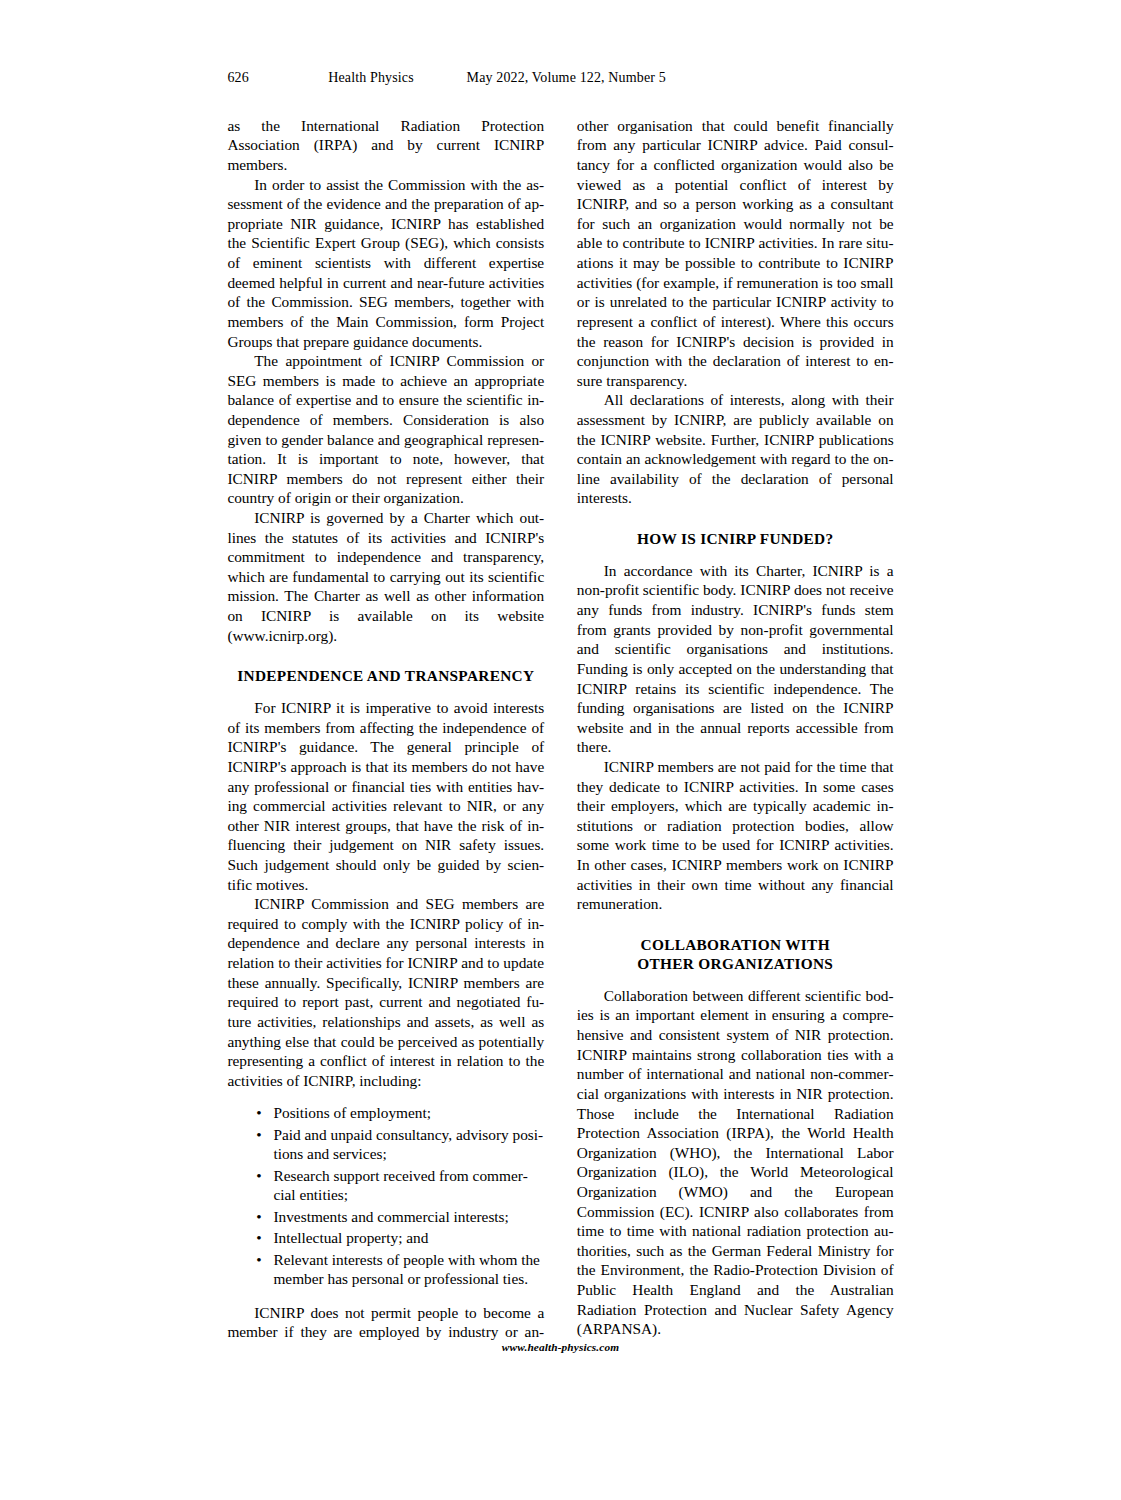626 Health Physics May 2022, Volume 122, Number 5
as the International Radiation Protection Association (IRPA) and by current ICNIRP members.
In order to assist the Commission with the assessment of the evidence and the preparation of appropriate NIR guidance, ICNIRP has established the Scientific Expert Group (SEG), which consists of eminent scientists with different expertise deemed helpful in current and near-future activities of the Commission. SEG members, together with members of the Main Commission, form Project Groups that prepare guidance documents.
The appointment of ICNIRP Commission or SEG members is made to achieve an appropriate balance of expertise and to ensure the scientific independence of members. Consideration is also given to gender balance and geographical representation. It is important to note, however, that ICNIRP members do not represent either their country of origin or their organization.
ICNIRP is governed by a Charter which outlines the statutes of its activities and ICNIRP's commitment to independence and transparency, which are fundamental to carrying out its scientific mission. The Charter as well as other information on ICNIRP is available on its website (www.icnirp.org).
Independence and Transparency
For ICNIRP it is imperative to avoid interests of its members from affecting the independence of ICNIRP's guidance. The general principle of ICNIRP's approach is that its members do not have any professional or financial ties with entities having commercial activities relevant to NIR, or any other NIR interest groups, that have the risk of influencing their judgement on NIR safety issues. Such judgement should only be guided by scientific motives.
ICNIRP Commission and SEG members are required to comply with the ICNIRP policy of independence and declare any personal interests in relation to their activities for ICNIRP and to update these annually. Specifically, ICNIRP members are required to report past, current and negotiated future activities, relationships and assets, as well as anything else that could be perceived as potentially representing a conflict of interest in relation to the activities of ICNIRP, including:
Positions of employment;
Paid and unpaid consultancy, advisory positions and services;
Research support received from commercial entities;
Investments and commercial interests;
Intellectual property; and
Relevant interests of people with whom the member has personal or professional ties.
ICNIRP does not permit people to become a member if they are employed by industry or another organisation that could benefit financially from any particular ICNIRP advice. Paid consultancy for a conflicted organization would also be viewed as a potential conflict of interest by ICNIRP, and so a person working as a consultant for such an organization would normally not be able to contribute to ICNIRP activities. In rare situations it may be possible to contribute to ICNIRP activities (for example, if remuneration is too small or is unrelated to the particular ICNIRP activity to represent a conflict of interest). Where this occurs the reason for ICNIRP's decision is provided in conjunction with the declaration of interest to ensure transparency.
All declarations of interests, along with their assessment by ICNIRP, are publicly available on the ICNIRP website. Further, ICNIRP publications contain an acknowledgement with regard to the online availability of the declaration of personal interests.
How is ICNIRP Funded?
In accordance with its Charter, ICNIRP is a non-profit scientific body. ICNIRP does not receive any funds from industry. ICNIRP's funds stem from grants provided by non-profit governmental and scientific organisations and institutions. Funding is only accepted on the understanding that ICNIRP retains its scientific independence. The funding organisations are listed on the ICNIRP website and in the annual reports accessible from there.
ICNIRP members are not paid for the time that they dedicate to ICNIRP activities. In some cases their employers, which are typically academic institutions or radiation protection bodies, allow some work time to be used for ICNIRP activities. In other cases, ICNIRP members work on ICNIRP activities in their own time without any financial remuneration.
Collaboration with
Other Organizations
Collaboration between different scientific bodies is an important element in ensuring a comprehensive and consistent system of NIR protection. ICNIRP maintains strong collaboration ties with a number of international and national non-commercial organizations with interests in NIR protection. Those include the International Radiation Protection Association (IRPA), the World Health Organization (WHO), the International Labor Organization (ILO), the World Meteorological Organization (WMO) and the European Commission (EC). ICNIRP also collaborates from time to time with national radiation protection authorities, such as the German Federal Ministry for the Environment, the Radio-Protection Division of Public Health England and the Australian Radiation Protection and Nuclear Safety Agency (ARPANSA).
www.health-physics.com